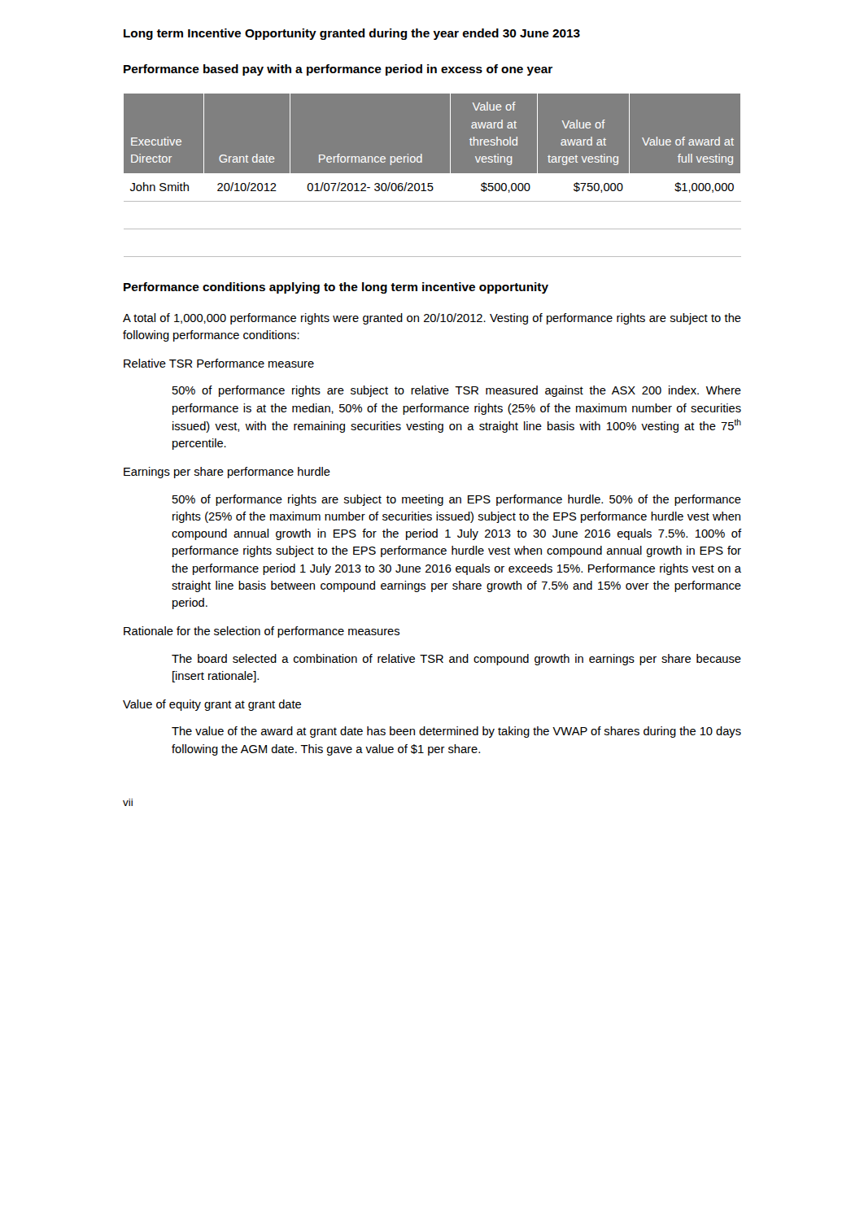Long term Incentive Opportunity granted during the year ended 30 June 2013
Performance based pay with a performance period in excess of one year
| Executive Director | Grant date | Performance period | Value of award at threshold vesting | Value of award at target vesting | Value of award at full vesting |
| --- | --- | --- | --- | --- | --- |
| John Smith | 20/10/2012 | 01/07/2012- 30/06/2015 | $500,000 | $750,000 | $1,000,000 |
Performance conditions applying to the long term incentive opportunity
A total of 1,000,000 performance rights were granted on 20/10/2012. Vesting of performance rights are subject to the following performance conditions:
Relative TSR Performance measure
50% of performance rights are subject to relative TSR measured against the ASX 200 index. Where performance is at the median, 50% of the performance rights (25% of the maximum number of securities issued) vest, with the remaining securities vesting on a straight line basis with 100% vesting at the 75th percentile.
Earnings per share performance hurdle
50% of performance rights are subject to meeting an EPS performance hurdle. 50% of the performance rights (25% of the maximum number of securities issued) subject to the EPS performance hurdle vest when compound annual growth in EPS for the period 1 July 2013 to 30 June 2016 equals 7.5%. 100% of performance rights subject to the EPS performance hurdle vest when compound annual growth in EPS for the performance period 1 July 2013 to 30 June 2016 equals or exceeds 15%. Performance rights vest on a straight line basis between compound earnings per share growth of 7.5% and 15% over the performance period.
Rationale for the selection of performance measures
The board selected a combination of relative TSR and compound growth in earnings per share because [insert rationale].
Value of equity grant at grant date
The value of the award at grant date has been determined by taking the VWAP of shares during the 10 days following the AGM date. This gave a value of $1 per share.
vii